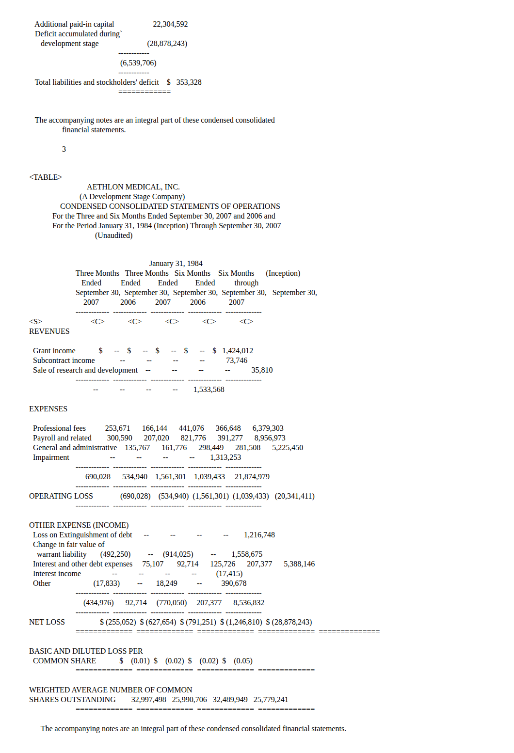Additional paid-in capital                    22,304,592
   Deficit accumulated during`
      development stage                         (28,878,243)
                                              ------------
                                               (6,539,706)
                                              ------------
   Total liabilities and stockholders' deficit    $   353,328
                                              ============
   The accompanying notes are an integral part of these condensed consolidated
                 financial statements.
                 3
<TABLE>
                              AETHLON MEDICAL, INC.
                          (A Development Stage Company)
                CONDENSED CONSOLIDATED STATEMENTS OF OPERATIONS
            For the Three and Six Months Ended September 30, 2007 and 2006 and
            For the Period January 31, 1984 (Inception) Through September 30, 2007
                                  (Unaudited)
                                                              January 31, 1984
                        Three Months   Three Months   Six Months    Six Months      (Inception)
                           Ended          Ended         Ended         Ended          through
                        September 30,  September 30,  September 30,  September 30,   September 30,
                            2007           2006          2007          2006            2007
                        -------------  -------------  -------------  -------------  --------------
<S>                         <C>            <C>            <C>            <C>            <C>
REVENUES

  Grant income            $      --    $      --    $      --    $      --    $   1,424,012
  Subcontract income             --           --           --           --           73,746
  Sale of research and development    --           --           --           --           35,810
                        -------------  -------------  -------------  -------------  --------------
                                 --           --           --           --        1,533,568

EXPENSES

  Professional fees          253,671      166,144      441,076      366,648      6,379,303
  Payroll and related        300,590      207,020      821,776      391,277      8,956,973
  General and administrative    135,767      161,776      298,449      281,508      5,225,450
  Impairment                     --           --           --           --        1,313,253
                        -------------  -------------  -------------  -------------  --------------
                             690,028      534,940    1,561,301    1,039,433     21,874,979
                        -------------  -------------  -------------  -------------  --------------
OPERATING LOSS              (690,028)    (534,940)  (1,561,301)  (1,039,433)   (20,341,411)
                        -------------  -------------  -------------  -------------  --------------

OTHER EXPENSE (INCOME)
  Loss on Extinguishment of debt      --           --           --           --        1,216,748
  Change in fair value of
    warrant liability       (492,250)         --     (914,025)         --        1,558,675
  Interest and other debt expenses     75,107       92,714      125,726      207,377      5,388,146
  Interest income                --           --           --           --          (17,415)
  Other                      (17,833)         --       18,249          --          390,678
                        -------------  -------------  -------------  -------------  --------------
                            (434,976)      92,714     (770,050)     207,377      8,536,832
                        -------------  -------------  -------------  -------------  --------------
NET LOSS                  $ (255,052)  $ (627,654)  $ (791,251)  $ (1,246,810)  $ (28,878,243)
                        =============  =============  =============  =============  ==============

BASIC AND DILUTED LOSS PER
  COMMON SHARE            $    (0.01)  $    (0.02)  $    (0.02)  $    (0.05)
                        =============  =============  =============  =============

WEIGHTED AVERAGE NUMBER OF COMMON
SHARES OUTSTANDING        32,997,498   25,990,706   32,489,949   25,779,241
                        =============  =============  =============  =============
      The accompanying notes are an integral part of these condensed consolidated financial statements.